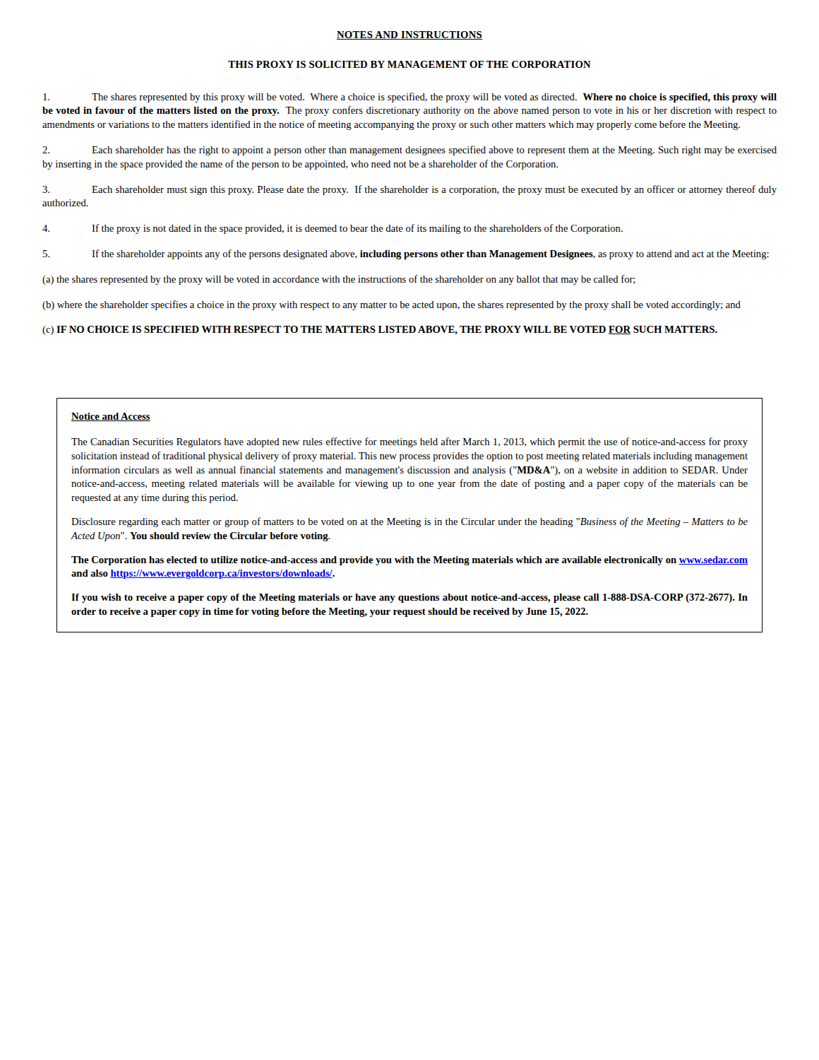NOTES AND INSTRUCTIONS
THIS PROXY IS SOLICITED BY MANAGEMENT OF THE CORPORATION
1. The shares represented by this proxy will be voted. Where a choice is specified, the proxy will be voted as directed. Where no choice is specified, this proxy will be voted in favour of the matters listed on the proxy. The proxy confers discretionary authority on the above named person to vote in his or her discretion with respect to amendments or variations to the matters identified in the notice of meeting accompanying the proxy or such other matters which may properly come before the Meeting.
2. Each shareholder has the right to appoint a person other than management designees specified above to represent them at the Meeting. Such right may be exercised by inserting in the space provided the name of the person to be appointed, who need not be a shareholder of the Corporation.
3. Each shareholder must sign this proxy. Please date the proxy. If the shareholder is a corporation, the proxy must be executed by an officer or attorney thereof duly authorized.
4. If the proxy is not dated in the space provided, it is deemed to bear the date of its mailing to the shareholders of the Corporation.
5. If the shareholder appoints any of the persons designated above, including persons other than Management Designees, as proxy to attend and act at the Meeting:
(a) the shares represented by the proxy will be voted in accordance with the instructions of the shareholder on any ballot that may be called for;
(b) where the shareholder specifies a choice in the proxy with respect to any matter to be acted upon, the shares represented by the proxy shall be voted accordingly; and
(c) IF NO CHOICE IS SPECIFIED WITH RESPECT TO THE MATTERS LISTED ABOVE, THE PROXY WILL BE VOTED FOR SUCH MATTERS.
Notice and Access
The Canadian Securities Regulators have adopted new rules effective for meetings held after March 1, 2013, which permit the use of notice-and-access for proxy solicitation instead of traditional physical delivery of proxy material. This new process provides the option to post meeting related materials including management information circulars as well as annual financial statements and management's discussion and analysis ("MD&A"), on a website in addition to SEDAR. Under notice-and-access, meeting related materials will be available for viewing up to one year from the date of posting and a paper copy of the materials can be requested at any time during this period.
Disclosure regarding each matter or group of matters to be voted on at the Meeting is in the Circular under the heading "Business of the Meeting – Matters to be Acted Upon". You should review the Circular before voting.
The Corporation has elected to utilize notice-and-access and provide you with the Meeting materials which are available electronically on www.sedar.com and also https://www.evergoldcorp.ca/investors/downloads/.
If you wish to receive a paper copy of the Meeting materials or have any questions about notice-and-access, please call 1-888-DSA-CORP (372-2677). In order to receive a paper copy in time for voting before the Meeting, your request should be received by June 15, 2022.